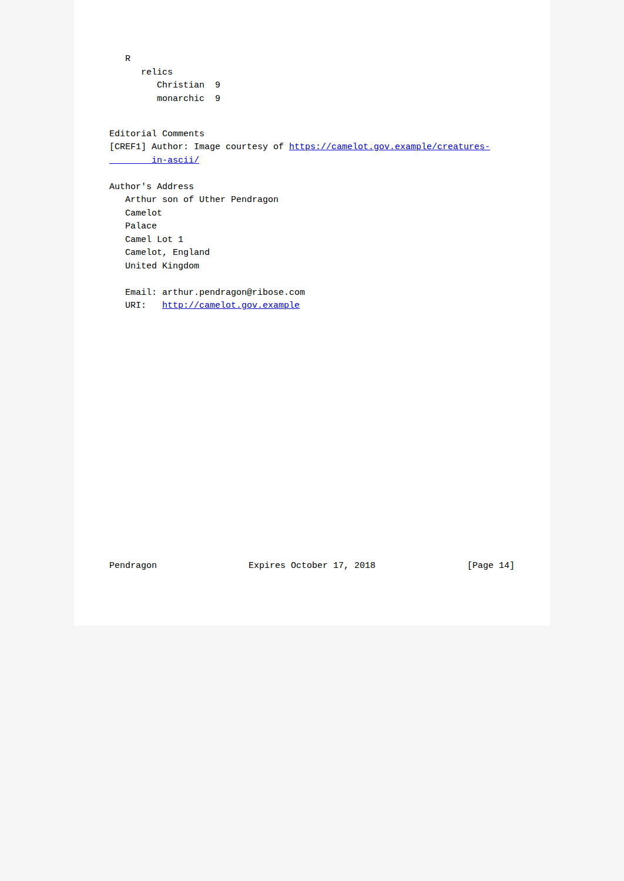R
      relics
         Christian  9
         monarchic  9
Editorial Comments
[CREF1] Author: Image courtesy of https://camelot.gov.example/creatures-
        in-ascii/
Author's Address
   Arthur son of Uther Pendragon
   Camelot
   Palace
   Camel Lot 1
   Camelot, England
   United Kingdom

   Email: arthur.pendragon@ribose.com
   URI:   http://camelot.gov.example
Pendragon Expires October 17, 2018 [Page 14]